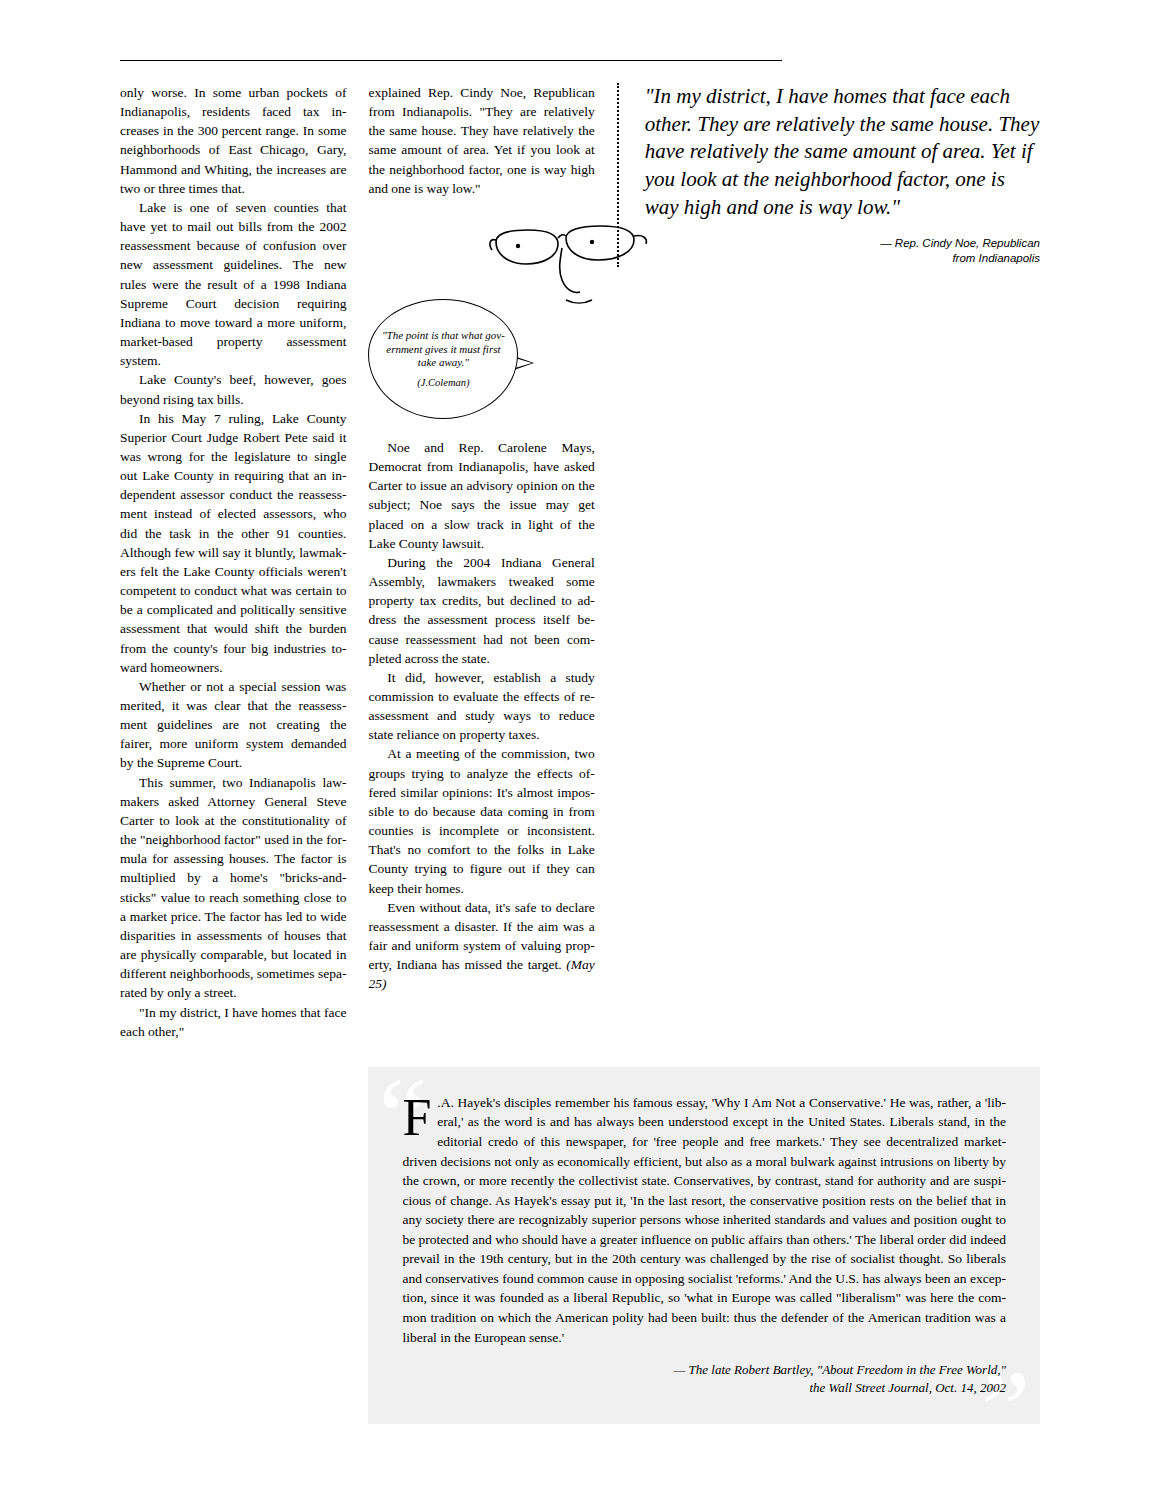only worse. In some urban pockets of Indianapolis, residents faced tax increases in the 300 percent range. In some neighborhoods of East Chicago, Gary, Hammond and Whiting, the increases are two or three times that.
Lake is one of seven counties that have yet to mail out bills from the 2002 reassessment because of confusion over new assessment guidelines. The new rules were the result of a 1998 Indiana Supreme Court decision requiring Indiana to move toward a more uniform, market-based property assessment system.
Lake County's beef, however, goes beyond rising tax bills.
In his May 7 ruling, Lake County Superior Court Judge Robert Pete said it was wrong for the legislature to single out Lake County in requiring that an independent assessor conduct the reassessment instead of elected assessors, who did the task in the other 91 counties. Although few will say it bluntly, lawmakers felt the Lake County officials weren't competent to conduct what was certain to be a complicated and politically sensitive assessment that would shift the burden from the county's four big industries toward homeowners.
Whether or not a special session was merited, it was clear that the reassessment guidelines are not creating the fairer, more uniform system demanded by the Supreme Court.
This summer, two Indianapolis lawmakers asked Attorney General Steve Carter to look at the constitutionality of the "neighborhood factor" used in the formula for assessing houses. The factor is multiplied by a home's "bricks-and-sticks" value to reach something close to a market price. The factor has led to wide disparities in assessments of houses that are physically comparable, but located in different neighborhoods, sometimes separated by only a street.
"In my district, I have homes that face each other,"
explained Rep. Cindy Noe, Republican from Indianapolis. "They are relatively the same house. They have relatively the same amount of area. Yet if you look at the neighborhood factor, one is way high and one is way low."
"The point is that what government gives it must first take away." (J.Coleman)
Noe and Rep. Carolene Mays, Democrat from Indianapolis, have asked Carter to issue an advisory opinion on the subject; Noe says the issue may get placed on a slow track in light of the Lake County lawsuit.
During the 2004 Indiana General Assembly, lawmakers tweaked some property tax credits, but declined to address the assessment process itself because reassessment had not been completed across the state.
It did, however, establish a study commission to evaluate the effects of reassessment and study ways to reduce state reliance on property taxes.
At a meeting of the commission, two groups trying to analyze the effects offered similar opinions: It's almost impossible to do because data coming in from counties is incomplete or inconsistent. That's no comfort to the folks in Lake County trying to figure out if they can keep their homes.
Even without data, it's safe to declare reassessment a disaster. If the aim was a fair and uniform system of valuing property, Indiana has missed the target. (May 25)
"In my district, I have homes that face each other. They are relatively the same house. They have relatively the same amount of area. Yet if you look at the neighborhood factor, one is way high and one is way low."
— Rep. Cindy Noe, Republican
from Indianapolis
“ ”
F.A. Hayek's disciples remember his famous essay, 'Why I Am Not a Conservative.' He was, rather, a 'liberal,' as the word is and has always been understood except in the United States. Liberals stand, in the editorial credo of this newspaper, for 'free people and free markets.' They see decentralized market-driven decisions not only as economically efficient, but also as a moral bulwark against intrusions on liberty by the crown, or more recently the collectivist state. Conservatives, by contrast, stand for authority and are suspicious of change. As Hayek's essay put it, 'In the last resort, the conservative position rests on the belief that in any society there are recognizably superior persons whose inherited standards and values and position ought to be protected and who should have a greater influence on public affairs than others.' The liberal order did indeed prevail in the 19th century, but in the 20th century was challenged by the rise of socialist thought. So liberals and conservatives found common cause in opposing socialist 'reforms.' And the U.S. has always been an exception, since it was founded as a liberal Republic, so 'what in Europe was called "liberalism" was here the common tradition on which the American polity had been built: thus the defender of the American tradition was a liberal in the European sense.'
— The late Robert Bartley, "About Freedom in the Free World,"
the Wall Street Journal, Oct. 14, 2002